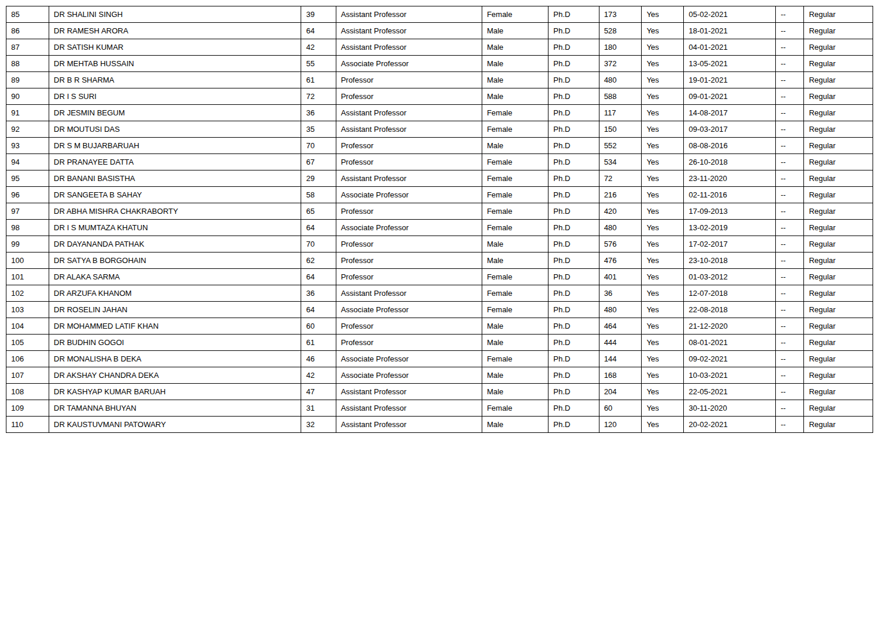| 85 | DR SHALINI SINGH | 39 | Assistant Professor | Female | Ph.D | 173 | Yes | 05-02-2021 | -- | Regular |
| 86 | DR RAMESH ARORA | 64 | Assistant Professor | Male | Ph.D | 528 | Yes | 18-01-2021 | -- | Regular |
| 87 | DR SATISH KUMAR | 42 | Assistant Professor | Male | Ph.D | 180 | Yes | 04-01-2021 | -- | Regular |
| 88 | DR MEHTAB HUSSAIN | 55 | Associate Professor | Male | Ph.D | 372 | Yes | 13-05-2021 | -- | Regular |
| 89 | DR B R SHARMA | 61 | Professor | Male | Ph.D | 480 | Yes | 19-01-2021 | -- | Regular |
| 90 | DR I S SURI | 72 | Professor | Male | Ph.D | 588 | Yes | 09-01-2021 | -- | Regular |
| 91 | DR JESMIN BEGUM | 36 | Assistant Professor | Female | Ph.D | 117 | Yes | 14-08-2017 | -- | Regular |
| 92 | DR MOUTUSI DAS | 35 | Assistant Professor | Female | Ph.D | 150 | Yes | 09-03-2017 | -- | Regular |
| 93 | DR S M BUJARBARUAH | 70 | Professor | Male | Ph.D | 552 | Yes | 08-08-2016 | -- | Regular |
| 94 | DR PRANAYEE DATTA | 67 | Professor | Female | Ph.D | 534 | Yes | 26-10-2018 | -- | Regular |
| 95 | DR BANANI BASISTHA | 29 | Assistant Professor | Female | Ph.D | 72 | Yes | 23-11-2020 | -- | Regular |
| 96 | DR SANGEETA B SAHAY | 58 | Associate Professor | Female | Ph.D | 216 | Yes | 02-11-2016 | -- | Regular |
| 97 | DR ABHA MISHRA CHAKRABORTY | 65 | Professor | Female | Ph.D | 420 | Yes | 17-09-2013 | -- | Regular |
| 98 | DR I S MUMTAZA KHATUN | 64 | Associate Professor | Female | Ph.D | 480 | Yes | 13-02-2019 | -- | Regular |
| 99 | DR DAYANANDA PATHAK | 70 | Professor | Male | Ph.D | 576 | Yes | 17-02-2017 | -- | Regular |
| 100 | DR SATYA B BORGOHAIN | 62 | Professor | Male | Ph.D | 476 | Yes | 23-10-2018 | -- | Regular |
| 101 | DR ALAKA SARMA | 64 | Professor | Female | Ph.D | 401 | Yes | 01-03-2012 | -- | Regular |
| 102 | DR ARZUFA KHANOM | 36 | Assistant Professor | Female | Ph.D | 36 | Yes | 12-07-2018 | -- | Regular |
| 103 | DR ROSELIN JAHAN | 64 | Associate Professor | Female | Ph.D | 480 | Yes | 22-08-2018 | -- | Regular |
| 104 | DR MOHAMMED LATIF KHAN | 60 | Professor | Male | Ph.D | 464 | Yes | 21-12-2020 | -- | Regular |
| 105 | DR BUDHIN GOGOI | 61 | Professor | Male | Ph.D | 444 | Yes | 08-01-2021 | -- | Regular |
| 106 | DR MONALISHA B DEKA | 46 | Associate Professor | Female | Ph.D | 144 | Yes | 09-02-2021 | -- | Regular |
| 107 | DR AKSHAY CHANDRA DEKA | 42 | Associate Professor | Male | Ph.D | 168 | Yes | 10-03-2021 | -- | Regular |
| 108 | DR KASHYAP KUMAR BARUAH | 47 | Assistant Professor | Male | Ph.D | 204 | Yes | 22-05-2021 | -- | Regular |
| 109 | DR TAMANNA BHUYAN | 31 | Assistant Professor | Female | Ph.D | 60 | Yes | 30-11-2020 | -- | Regular |
| 110 | DR KAUSTUVMANI PATOWARY | 32 | Assistant Professor | Male | Ph.D | 120 | Yes | 20-02-2021 | -- | Regular |